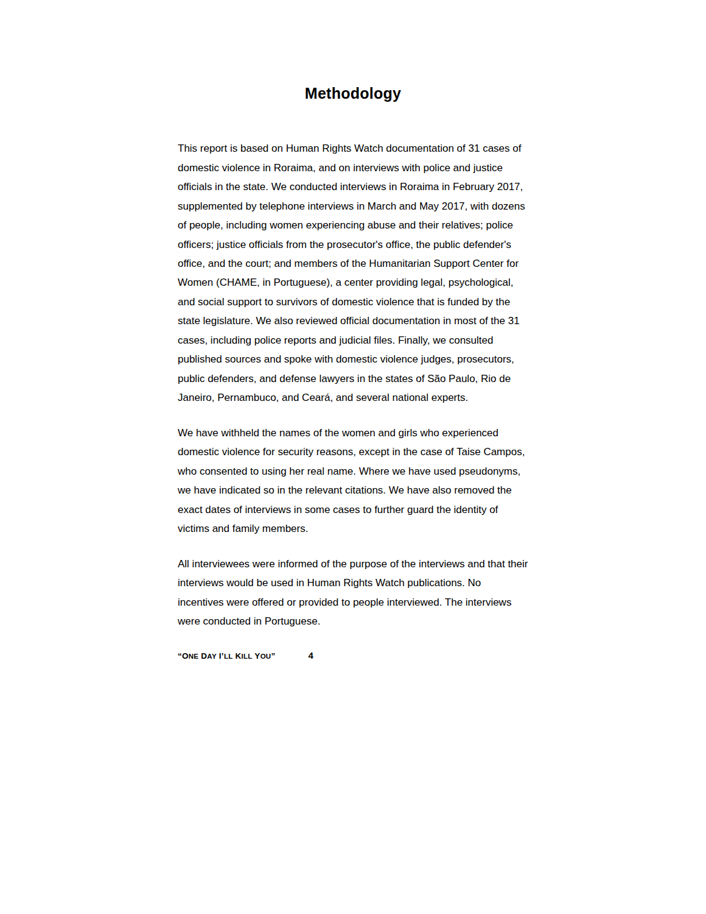Methodology
This report is based on Human Rights Watch documentation of 31 cases of domestic violence in Roraima, and on interviews with police and justice officials in the state. We conducted interviews in Roraima in February 2017, supplemented by telephone interviews in March and May 2017, with dozens of people, including women experiencing abuse and their relatives; police officers; justice officials from the prosecutor's office, the public defender's office, and the court; and members of the Humanitarian Support Center for Women (CHAME, in Portuguese), a center providing legal, psychological, and social support to survivors of domestic violence that is funded by the state legislature. We also reviewed official documentation in most of the 31 cases, including police reports and judicial files. Finally, we consulted published sources and spoke with domestic violence judges, prosecutors, public defenders, and defense lawyers in the states of São Paulo, Rio de Janeiro, Pernambuco, and Ceará, and several national experts.
We have withheld the names of the women and girls who experienced domestic violence for security reasons, except in the case of Taise Campos, who consented to using her real name. Where we have used pseudonyms, we have indicated so in the relevant citations. We have also removed the exact dates of interviews in some cases to further guard the identity of victims and family members.
All interviewees were informed of the purpose of the interviews and that their interviews would be used in Human Rights Watch publications. No incentives were offered or provided to people interviewed. The interviews were conducted in Portuguese.
“ONE DAY I’LL KILL YOU” 4